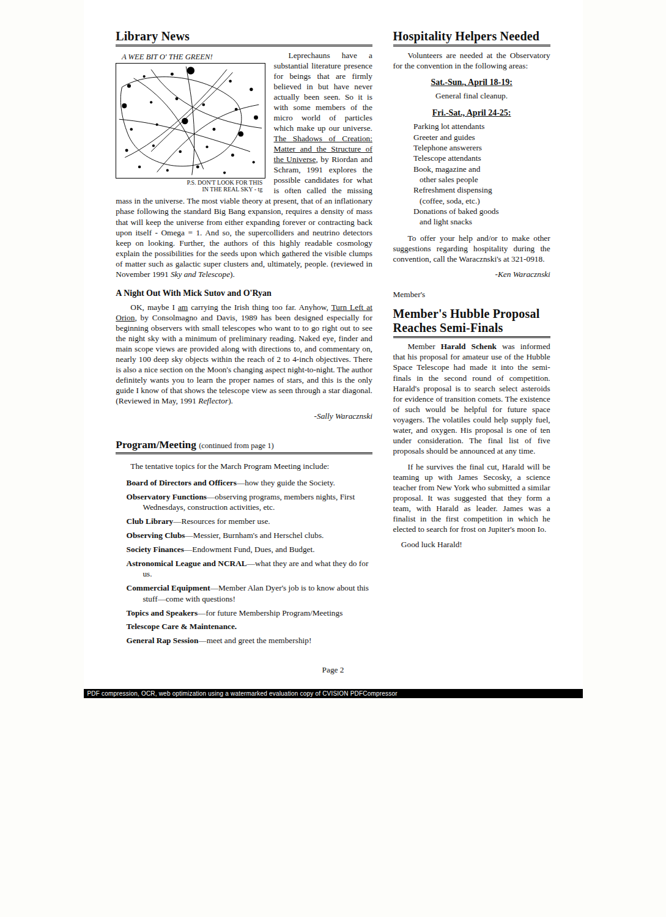Library News
A WEE BIT O' THE GREEN!
P.S. DON'T LOOK FOR THIS
IN THE REAL SKY - tg
Leprechauns have a substantial literature presence for beings that are firmly believed in but have never actually been seen. So it is with some members of the micro world of particles which make up our universe. The Shadows of Creation: Matter and the Structure of the Universe, by Riordan and Schram, 1991 explores the possible candidates for what is often called the missing mass in the universe. The most viable theory at present, that of an inflationary phase following the standard Big Bang expansion, requires a density of mass that will keep the universe from either expanding forever or contracting back upon itself - Omega = 1. And so, the supercolliders and neutrino detectors keep on looking. Further, the authors of this highly readable cosmology explain the possibilities for the seeds upon which gathered the visible clumps of matter such as galactic super clusters and, ultimately, people. (reviewed in November 1991 Sky and Telescope).
A Night Out With Mick Sutov and O'Ryan
OK, maybe I am carrying the Irish thing too far. Anyhow, Turn Left at Orion, by Consolmagno and Davis, 1989 has been designed especially for beginning observers with small telescopes who want to to go right out to see the night sky with a minimum of preliminary reading. Naked eye, finder and main scope views are provided along with directions to, and commentary on, nearly 100 deep sky objects within the reach of 2 to 4-inch objectives. There is also a nice section on the Moon's changing aspect night-to-night. The author definitely wants you to learn the proper names of stars, and this is the only guide I know of that shows the telescope view as seen through a star diagonal. (Reviewed in May, 1991 Reflector).
-Sally Waracznski
Program/Meeting (continued from page 1)
The tentative topics for the March Program Meeting include:
Board of Directors and Officers—how they guide the Society.
Observatory Functions—observing programs, members nights, First Wednesdays, construction activities, etc.
Club Library—Resources for member use.
Observing Clubs—Messier, Burnham's and Herschel clubs.
Society Finances—Endowment Fund, Dues, and Budget.
Astronomical League and NCRAL—what they are and what they do for us.
Commercial Equipment—Member Alan Dyer's job is to know about this stuff—come with questions!
Topics and Speakers—for future Membership Program/Meetings
Telescope Care & Maintenance.
General Rap Session—meet and greet the membership!
Hospitality Helpers Needed
Volunteers are needed at the Observatory for the convention in the following areas:
Sat.-Sun., April 18-19:
General final cleanup.
Fri.-Sat., April 24-25:
Parking lot attendants
Greeter and guides
Telephone answerers
Telescope attendants
Book, magazine and
other sales people
Refreshment dispensing
(coffee, soda, etc.)
Donations of baked goods
and light snacks
To offer your help and/or to make other suggestions regarding hospitality during the convention, call the Waracznski's at 321-0918.
-Ken Waracznski
Member's
Member's Hubble Proposal
Reaches Semi-Finals
Member Harald Schenk was informed that his proposal for amateur use of the Hubble Space Telescope had made it into the semi-finals in the second round of competition. Harald's proposal is to search select asteroids for evidence of transition comets. The existence of such would be helpful for future space voyagers. The volatiles could help supply fuel, water, and oxygen. His proposal is one of ten under consideration. The final list of five proposals should be announced at any time.
If he survives the final cut, Harald will be teaming up with James Secosky, a science teacher from New York who submitted a similar proposal. It was suggested that they form a team, with Harald as leader. James was a finalist in the first competition in which he elected to search for frost on Jupiter's moon Io.
Good luck Harald!
Page 2
PDF compression, OCR, web optimization using a watermarked evaluation copy of CVISION PDFCompressor